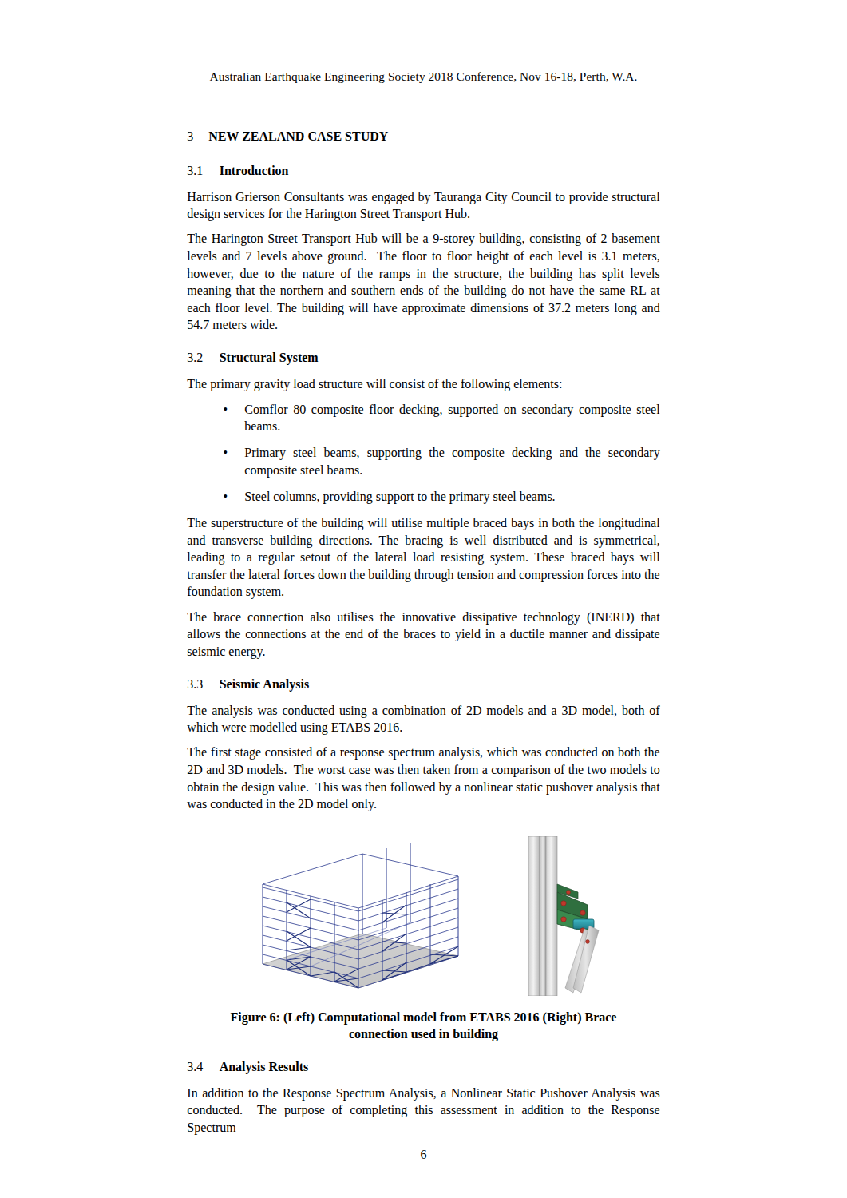Australian Earthquake Engineering Society 2018 Conference, Nov 16-18, Perth, W.A.
3 New Zealand Case Study
3.1 Introduction
Harrison Grierson Consultants was engaged by Tauranga City Council to provide structural design services for the Harington Street Transport Hub.
The Harington Street Transport Hub will be a 9-storey building, consisting of 2 basement levels and 7 levels above ground. The floor to floor height of each level is 3.1 meters, however, due to the nature of the ramps in the structure, the building has split levels meaning that the northern and southern ends of the building do not have the same RL at each floor level. The building will have approximate dimensions of 37.2 meters long and 54.7 meters wide.
3.2 Structural System
The primary gravity load structure will consist of the following elements:
Comflor 80 composite floor decking, supported on secondary composite steel beams.
Primary steel beams, supporting the composite decking and the secondary composite steel beams.
Steel columns, providing support to the primary steel beams.
The superstructure of the building will utilise multiple braced bays in both the longitudinal and transverse building directions. The bracing is well distributed and is symmetrical, leading to a regular setout of the lateral load resisting system. These braced bays will transfer the lateral forces down the building through tension and compression forces into the foundation system.
The brace connection also utilises the innovative dissipative technology (INERD) that allows the connections at the end of the braces to yield in a ductile manner and dissipate seismic energy.
3.3 Seismic Analysis
The analysis was conducted using a combination of 2D models and a 3D model, both of which were modelled using ETABS 2016.
The first stage consisted of a response spectrum analysis, which was conducted on both the 2D and 3D models. The worst case was then taken from a comparison of the two models to obtain the design value. This was then followed by a nonlinear static pushover analysis that was conducted in the 2D model only.
Figure 6: (Left) Computational model from ETABS 2016 (Right) Brace connection used in building
3.4 Analysis Results
In addition to the Response Spectrum Analysis, a Nonlinear Static Pushover Analysis was conducted. The purpose of completing this assessment in addition to the Response Spectrum
6